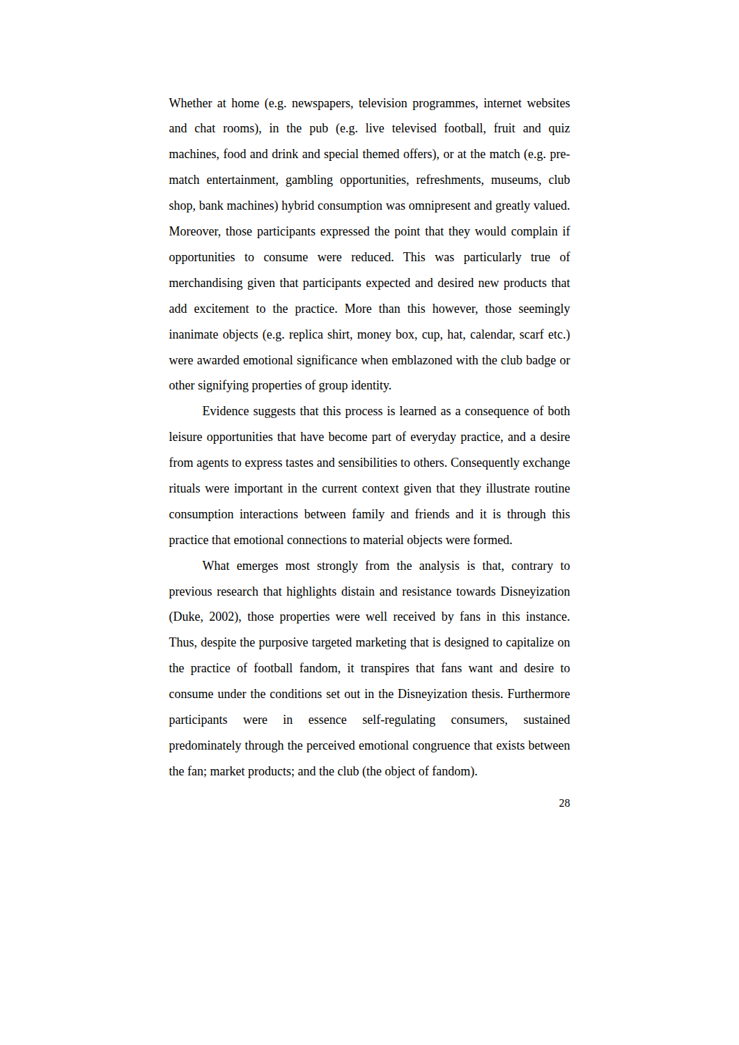Whether at home (e.g. newspapers, television programmes, internet websites and chat rooms), in the pub (e.g. live televised football, fruit and quiz machines, food and drink and special themed offers), or at the match (e.g. pre-match entertainment, gambling opportunities, refreshments, museums, club shop, bank machines) hybrid consumption was omnipresent and greatly valued. Moreover, those participants expressed the point that they would complain if opportunities to consume were reduced. This was particularly true of merchandising given that participants expected and desired new products that add excitement to the practice. More than this however, those seemingly inanimate objects (e.g. replica shirt, money box, cup, hat, calendar, scarf etc.) were awarded emotional significance when emblazoned with the club badge or other signifying properties of group identity.
Evidence suggests that this process is learned as a consequence of both leisure opportunities that have become part of everyday practice, and a desire from agents to express tastes and sensibilities to others. Consequently exchange rituals were important in the current context given that they illustrate routine consumption interactions between family and friends and it is through this practice that emotional connections to material objects were formed.
What emerges most strongly from the analysis is that, contrary to previous research that highlights distain and resistance towards Disneyization (Duke, 2002), those properties were well received by fans in this instance. Thus, despite the purposive targeted marketing that is designed to capitalize on the practice of football fandom, it transpires that fans want and desire to consume under the conditions set out in the Disneyization thesis. Furthermore participants were in essence self-regulating consumers, sustained predominately through the perceived emotional congruence that exists between the fan; market products; and the club (the object of fandom).
28